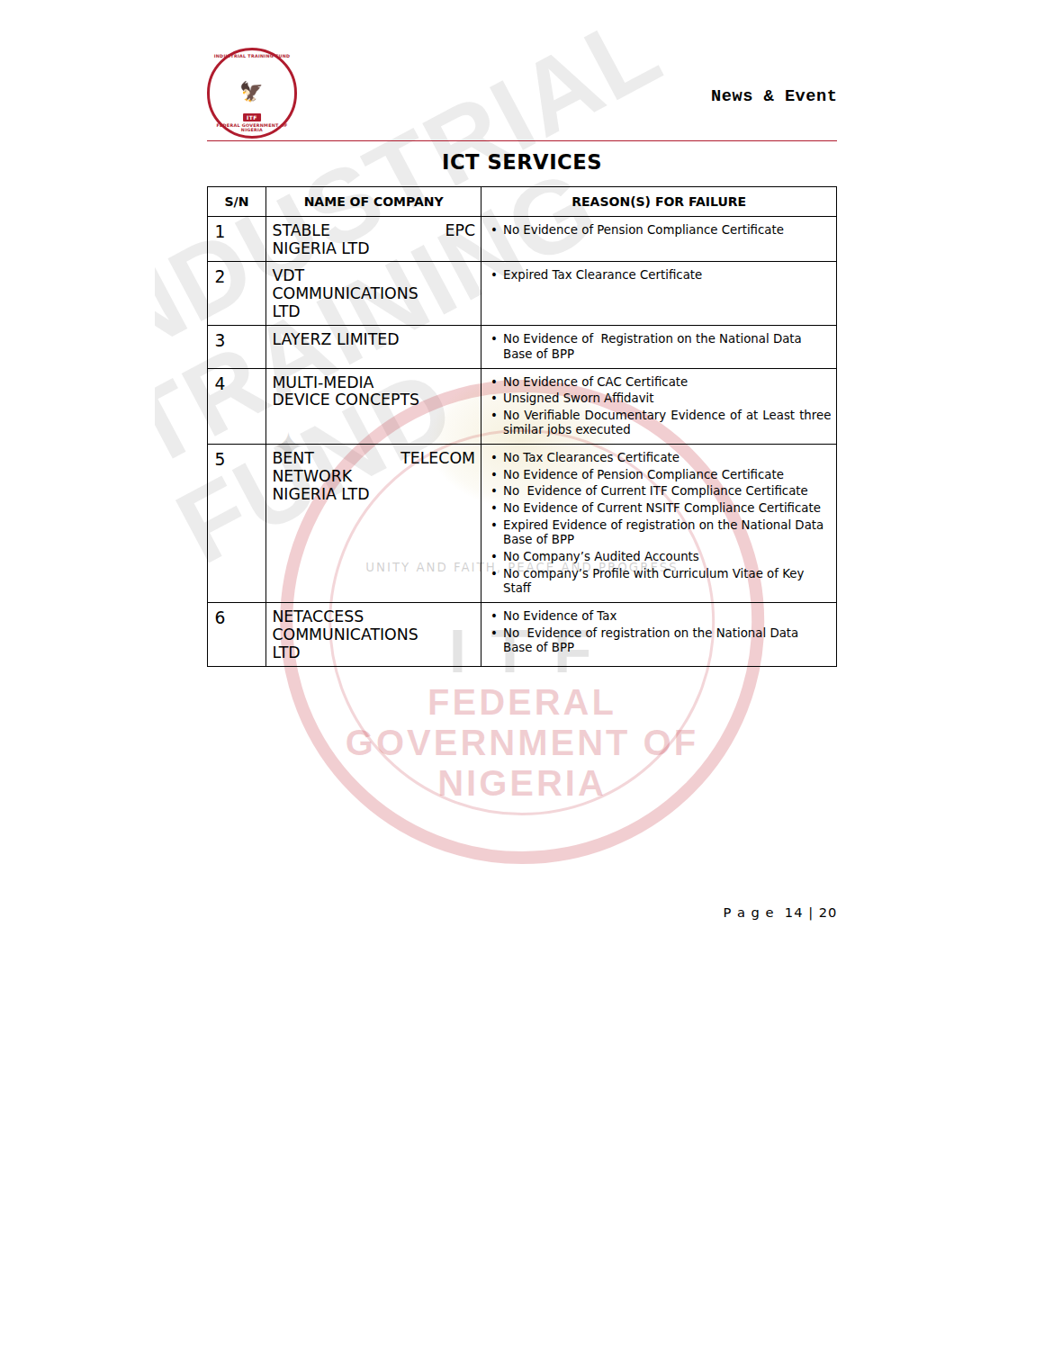INDUSTRIAL TRAINING FUND
FEDERAL GOVERNMENT OF NIGERIA
I T F
UNITY AND FAITH, PEACE AND PROGRESS
✦
INDUSTRIAL TRAINING FUND
🦅
ITF
FEDERAL GOVERNMENT OF NIGERIA
News & Event
ICT SERVICES
| S/N | NAME OF COMPANY | REASON(S) FOR FAILURE |
| --- | --- | --- |
| 1 | STABLE EPC NIGERIA LTD | No Evidence of Pension Compliance Certificate |
| 2 | VDT COMMUNICATIONS LTD | Expired Tax Clearance Certificate |
| 3 | LAYERZ LIMITED | No Evidence of Registration on the National Data Base of BPP |
| 4 | MULTI-MEDIA DEVICE CONCEPTS | No Evidence of CAC Certificate Unsigned Sworn Affidavit No Verifiable Documentary Evidence of at Least three similar jobs executed |
| 5 | BENT TELECOM NETWORK NIGERIA LTD | No Tax Clearances Certificate No Evidence of Pension Compliance Certificate No Evidence of Current ITF Compliance Certificate No Evidence of Current NSITF Compliance Certificate Expired Evidence of registration on the National Data Base of BPP No Company’s Audited Accounts No company’s Profile with Curriculum Vitae of Key Staff |
| 6 | NETACCESS COMMUNICATIONS LTD | No Evidence of Tax No Evidence of registration on the National Data Base of BPP |
P a g e 14 | 20